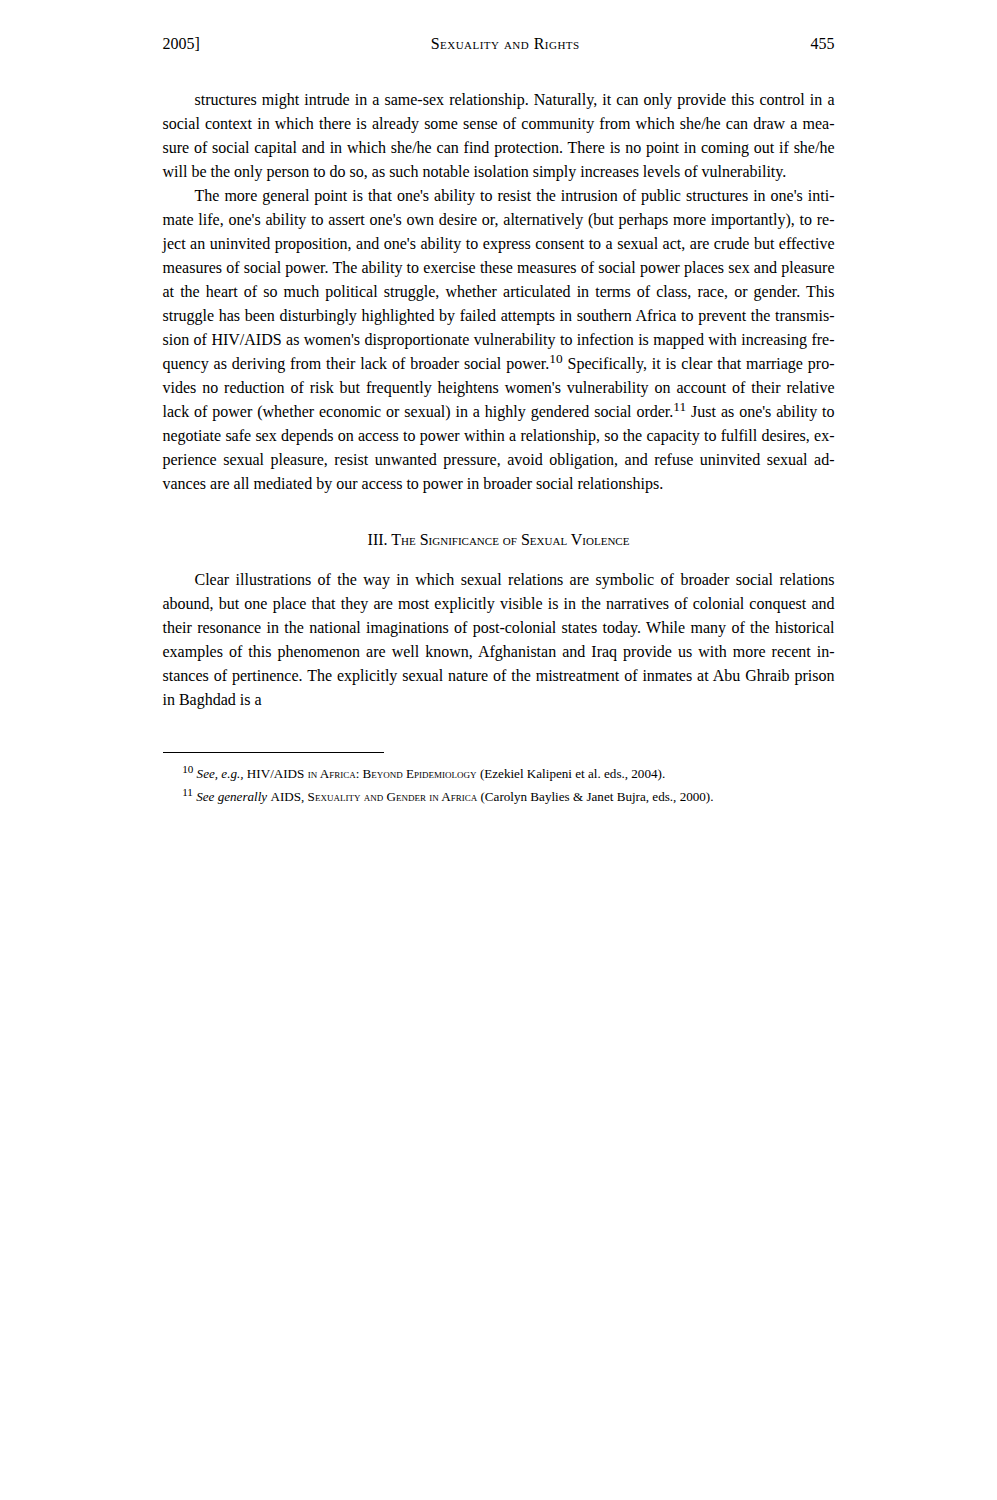2005] Sexuality and Rights 455
structures might intrude in a same-sex relationship. Naturally, it can only provide this control in a social context in which there is already some sense of community from which she/he can draw a measure of social capital and in which she/he can find protection. There is no point in coming out if she/he will be the only person to do so, as such notable isolation simply increases levels of vulnerability.
The more general point is that one's ability to resist the intrusion of public structures in one's intimate life, one's ability to assert one's own desire or, alternatively (but perhaps more importantly), to reject an uninvited proposition, and one's ability to express consent to a sexual act, are crude but effective measures of social power. The ability to exercise these measures of social power places sex and pleasure at the heart of so much political struggle, whether articulated in terms of class, race, or gender. This struggle has been disturbingly highlighted by failed attempts in southern Africa to prevent the transmission of HIV/AIDS as women's disproportionate vulnerability to infection is mapped with increasing frequency as deriving from their lack of broader social power.10 Specifically, it is clear that marriage provides no reduction of risk but frequently heightens women's vulnerability on account of their relative lack of power (whether economic or sexual) in a highly gendered social order.11 Just as one's ability to negotiate safe sex depends on access to power within a relationship, so the capacity to fulfill desires, experience sexual pleasure, resist unwanted pressure, avoid obligation, and refuse uninvited sexual advances are all mediated by our access to power in broader social relationships.
III. The Significance of Sexual Violence
Clear illustrations of the way in which sexual relations are symbolic of broader social relations abound, but one place that they are most explicitly visible is in the narratives of colonial conquest and their resonance in the national imaginations of post-colonial states today. While many of the historical examples of this phenomenon are well known, Afghanistan and Iraq provide us with more recent instances of pertinence. The explicitly sexual nature of the mistreatment of inmates at Abu Ghraib prison in Baghdad is a
10 See, e.g., HIV/AIDS in Africa: Beyond Epidemiology (Ezekiel Kalipeni et al. eds., 2004).
11 See generally AIDS, Sexuality and Gender in Africa (Carolyn Baylies & Janet Bujra, eds., 2000).